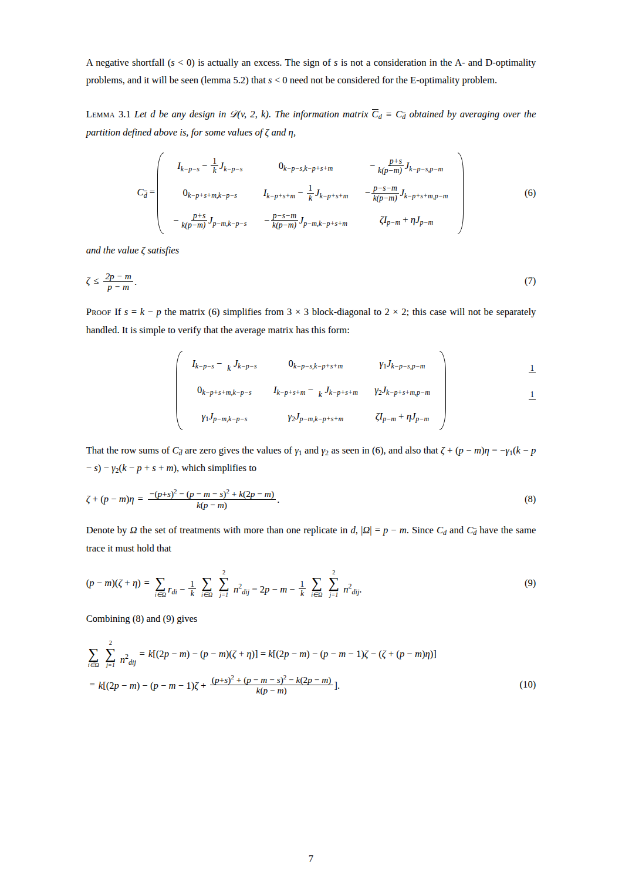A negative shortfall (s < 0) is actually an excess. The sign of s is not a consideration in the A- and D-optimality problems, and it will be seen (lemma 5.2) that s < 0 need not be considered for the E-optimality problem.
Lemma 3.1 Let d be any design in 𝒟(v, 2, k). The information matrix Cd ≡ Cd obtained by averaging over the partition defined above is, for some values of ζ and η,
Cd =
| I k−p−s − 1 k J k−p−s | 0 k−p−s,k−p+s+m | − p+s k(p−m) J k−p−s,p−m |
| 0 k−p+s+m,k−p−s | I k−p+s+m − 1 k J k−p+s+m | − p−s−m k(p−m) J k−p+s+m,p−m |
| − p+s k(p−m) J p−m,k−p−s | − p−s−m k(p−m) J p−m,k−p+s+m | ζI p−m + ηJ p−m |
(6)
and the value ζ satisfies
ζ
≤
2p − m p − m.
(7)
Proof If s = k − p the matrix (6) simplifies from 3 × 3 block-diagonal to 2 × 2; this case will not be separately handled. It is simple to verify that the average matrix has this form:
| I k−p−s − 1 k J k−p−s | 0 k−p−s,k−p+s+m | γ 1 J k−p−s,p−m |
| 0 k−p+s+m,k−p−s | I k−p+s+m − 1 k J k−p+s+m | γ 2 J k−p+s+m,p−m |
| γ 1 J p−m,k−p−s | γ 2 J p−m,k−p+s+m | ζI p−m + ηJ p−m |
That the row sums of Cd are zero gives the values of γ1 and γ2 as seen in (6), and also that ζ + (p − m)η = −γ1(k − p − s) − γ2(k − p + s + m), which simplifies to
ζ + (p − m)η
=
−(p+s)2 − (p − m − s)2 + k(2p − m) k(p − m).
(8)
Denote by Ω the set of treatments with more than one replicate in d, |Ω| = p − m. Since Cd and Cd have the same trace it must hold that
(p − m)(ζ + η)
=
∑i∈Ω rdi − 1 k ∑i∈Ω 2∑j=1 n2dij = 2p − m − 1 k ∑i∈Ω 2∑j=1 n2dij.
(9)
Combining (8) and (9) gives
∑i∈Ω 2∑j=1 n2dij
=
k[(2p − m) − (p − m)(ζ + η)] = k[(2p − m) − (p − m − 1)ζ − (ζ + (p − m)η)]
=
k[(2p − m) − (p − m − 1)ζ + (p+s)2 + (p − m − s)2 − k(2p − m) k(p − m)].
(10)
7